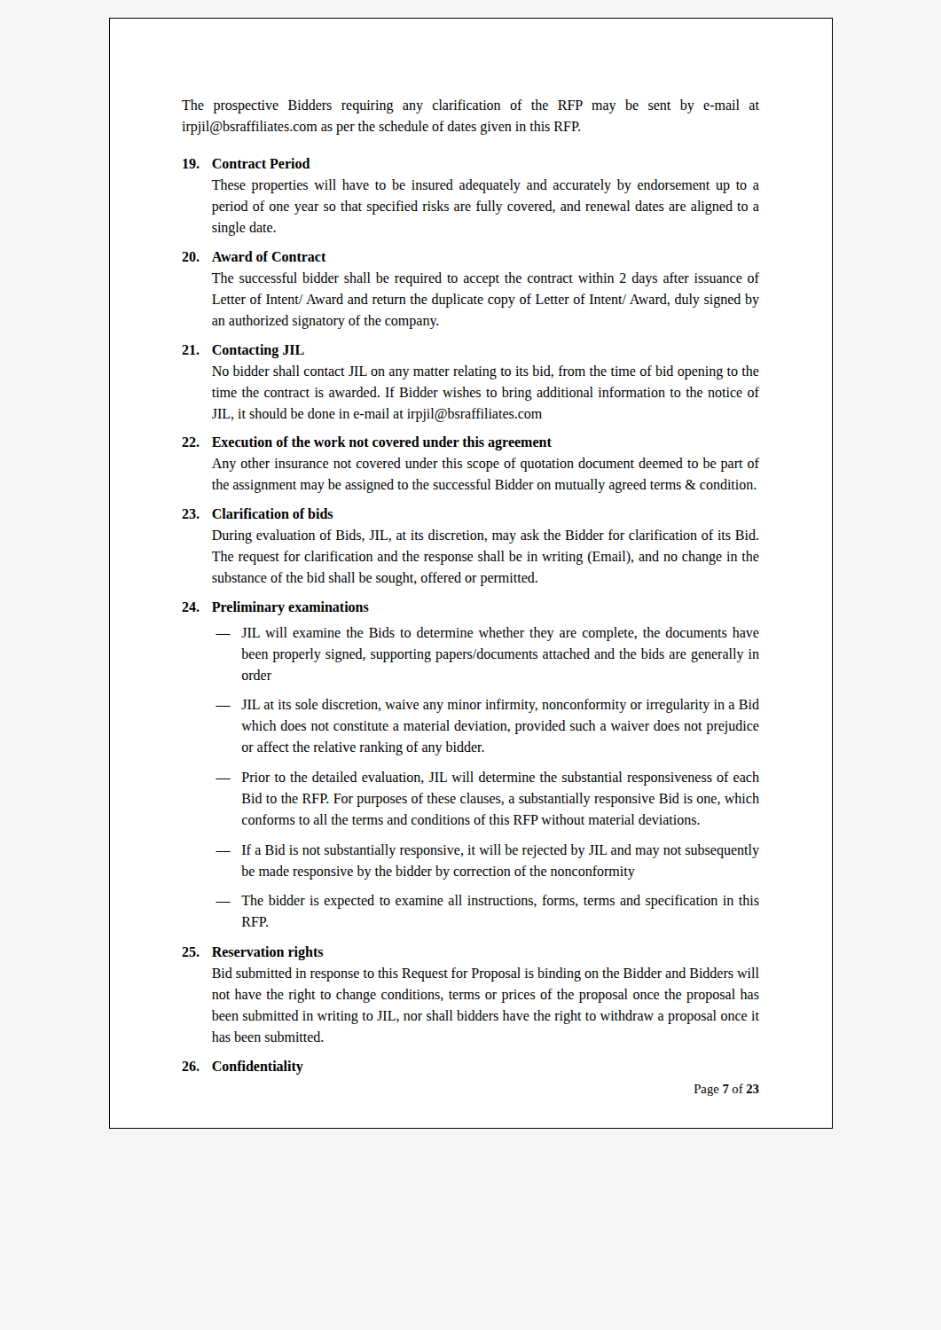The prospective Bidders requiring any clarification of the RFP may be sent by e-mail at irpjil@bsraffiliates.com as per the schedule of dates given in this RFP.
19. Contract Period
These properties will have to be insured adequately and accurately by endorsement up to a period of one year so that specified risks are fully covered, and renewal dates are aligned to a single date.
20. Award of Contract
The successful bidder shall be required to accept the contract within 2 days after issuance of Letter of Intent/ Award and return the duplicate copy of Letter of Intent/ Award, duly signed by an authorized signatory of the company.
21. Contacting JIL
No bidder shall contact JIL on any matter relating to its bid, from the time of bid opening to the time the contract is awarded. If Bidder wishes to bring additional information to the notice of JIL, it should be done in e-mail at irpjil@bsraffiliates.com
22. Execution of the work not covered under this agreement
Any other insurance not covered under this scope of quotation document deemed to be part of the assignment may be assigned to the successful Bidder on mutually agreed terms & condition.
23. Clarification of bids
During evaluation of Bids, JIL, at its discretion, may ask the Bidder for clarification of its Bid. The request for clarification and the response shall be in writing (Email), and no change in the substance of the bid shall be sought, offered or permitted.
24. Preliminary examinations
JIL will examine the Bids to determine whether they are complete, the documents have been properly signed, supporting papers/documents attached and the bids are generally in order
JIL at its sole discretion, waive any minor infirmity, nonconformity or irregularity in a Bid which does not constitute a material deviation, provided such a waiver does not prejudice or affect the relative ranking of any bidder.
Prior to the detailed evaluation, JIL will determine the substantial responsiveness of each Bid to the RFP. For purposes of these clauses, a substantially responsive Bid is one, which conforms to all the terms and conditions of this RFP without material deviations.
If a Bid is not substantially responsive, it will be rejected by JIL and may not subsequently be made responsive by the bidder by correction of the nonconformity
The bidder is expected to examine all instructions, forms, terms and specification in this RFP.
25. Reservation rights
Bid submitted in response to this Request for Proposal is binding on the Bidder and Bidders will not have the right to change conditions, terms or prices of the proposal once the proposal has been submitted in writing to JIL, nor shall bidders have the right to withdraw a proposal once it has been submitted.
26. Confidentiality
Page 7 of 23